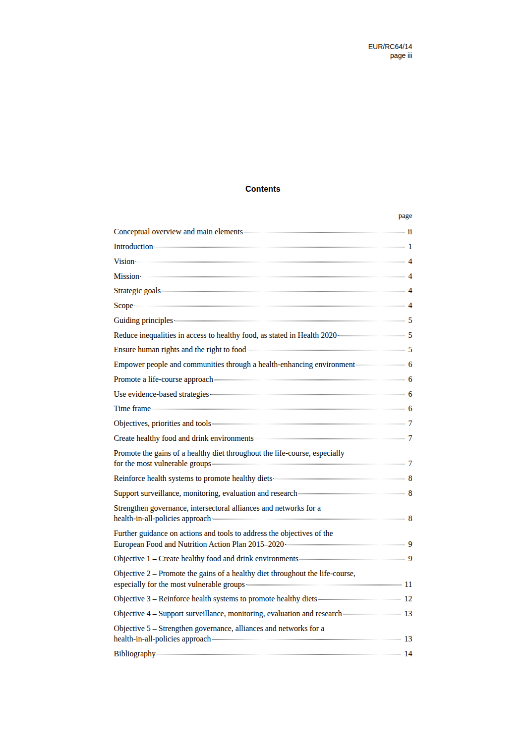EUR/RC64/14
page iii
Contents
page
Conceptual overview and main elements ii
Introduction 1
Vision 4
Mission 4
Strategic goals 4
Scope 4
Guiding principles 5
Reduce inequalities in access to healthy food, as stated in Health 2020 5
Ensure human rights and the right to food 5
Empower people and communities through a health-enhancing environment 6
Promote a life-course approach 6
Use evidence-based strategies 6
Time frame 6
Objectives, priorities and tools 7
Create healthy food and drink environments 7
Promote the gains of a healthy diet throughout the life-course, especially for the most vulnerable groups 7
Reinforce health systems to promote healthy diets 8
Support surveillance, monitoring, evaluation and research 8
Strengthen governance, intersectoral alliances and networks for a health-in-all-policies approach 8
Further guidance on actions and tools to address the objectives of the European Food and Nutrition Action Plan 2015–2020 9
Objective 1 – Create healthy food and drink environments 9
Objective 2 – Promote the gains of a healthy diet throughout the life-course, especially for the most vulnerable groups 11
Objective 3 – Reinforce health systems to promote healthy diets 12
Objective 4 – Support surveillance, monitoring, evaluation and research 13
Objective 5 – Strengthen governance, alliances and networks for a health-in-all-policies approach 13
Bibliography 14